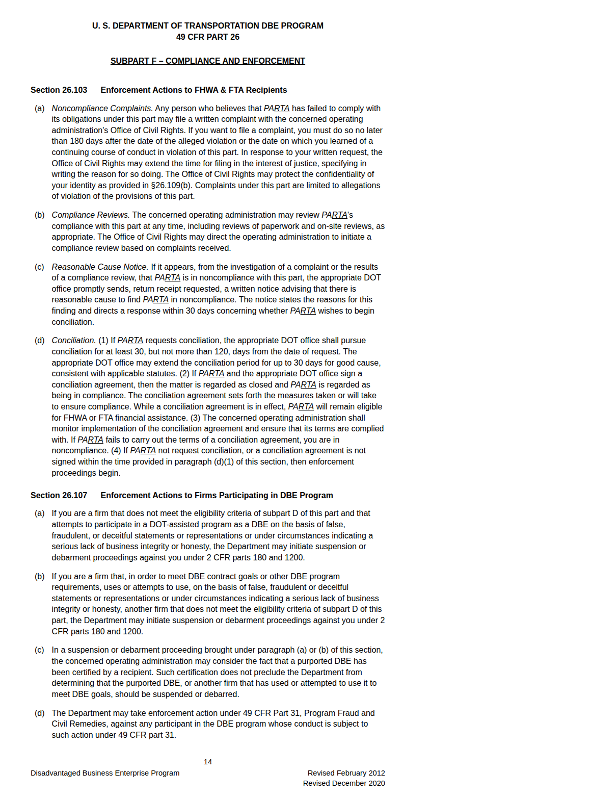U. S. DEPARTMENT OF TRANSPORTATION DBE PROGRAM 49 CFR PART 26
SUBPART F – COMPLIANCE AND ENFORCEMENT
Section 26.103 Enforcement Actions to FHWA & FTA Recipients
(a) Noncompliance Complaints. Any person who believes that PARTA has failed to comply with its obligations under this part may file a written complaint with the concerned operating administration's Office of Civil Rights. If you want to file a complaint, you must do so no later than 180 days after the date of the alleged violation or the date on which you learned of a continuing course of conduct in violation of this part. In response to your written request, the Office of Civil Rights may extend the time for filing in the interest of justice, specifying in writing the reason for so doing. The Office of Civil Rights may protect the confidentiality of your identity as provided in §26.109(b). Complaints under this part are limited to allegations of violation of the provisions of this part.
(b) Compliance Reviews. The concerned operating administration may review PARTA's compliance with this part at any time, including reviews of paperwork and on-site reviews, as appropriate. The Office of Civil Rights may direct the operating administration to initiate a compliance review based on complaints received.
(c) Reasonable Cause Notice. If it appears, from the investigation of a complaint or the results of a compliance review, that PARTA is in noncompliance with this part, the appropriate DOT office promptly sends, return receipt requested, a written notice advising that there is reasonable cause to find PARTA in noncompliance. The notice states the reasons for this finding and directs a response within 30 days concerning whether PARTA wishes to begin conciliation.
(d) Conciliation. (1) If PARTA requests conciliation, the appropriate DOT office shall pursue conciliation for at least 30, but not more than 120, days from the date of request. The appropriate DOT office may extend the conciliation period for up to 30 days for good cause, consistent with applicable statutes. (2) If PARTA and the appropriate DOT office sign a conciliation agreement, then the matter is regarded as closed and PARTA is regarded as being in compliance. The conciliation agreement sets forth the measures taken or will take to ensure compliance. While a conciliation agreement is in effect, PARTA will remain eligible for FHWA or FTA financial assistance. (3) The concerned operating administration shall monitor implementation of the conciliation agreement and ensure that its terms are complied with. If PARTA fails to carry out the terms of a conciliation agreement, you are in noncompliance. (4) If PARTA not request conciliation, or a conciliation agreement is not signed within the time provided in paragraph (d)(1) of this section, then enforcement proceedings begin.
Section 26.107 Enforcement Actions to Firms Participating in DBE Program
(a) If you are a firm that does not meet the eligibility criteria of subpart D of this part and that attempts to participate in a DOT-assisted program as a DBE on the basis of false, fraudulent, or deceitful statements or representations or under circumstances indicating a serious lack of business integrity or honesty, the Department may initiate suspension or debarment proceedings against you under 2 CFR parts 180 and 1200.
(b) If you are a firm that, in order to meet DBE contract goals or other DBE program requirements, uses or attempts to use, on the basis of false, fraudulent or deceitful statements or representations or under circumstances indicating a serious lack of business integrity or honesty, another firm that does not meet the eligibility criteria of subpart D of this part, the Department may initiate suspension or debarment proceedings against you under 2 CFR parts 180 and 1200.
(c) In a suspension or debarment proceeding brought under paragraph (a) or (b) of this section, the concerned operating administration may consider the fact that a purported DBE has been certified by a recipient. Such certification does not preclude the Department from determining that the purported DBE, or another firm that has used or attempted to use it to meet DBE goals, should be suspended or debarred.
(d) The Department may take enforcement action under 49 CFR Part 31, Program Fraud and Civil Remedies, against any participant in the DBE program whose conduct is subject to such action under 49 CFR part 31.
14
Disadvantaged Business Enterprise Program
Revised February 2012
Revised December 2020